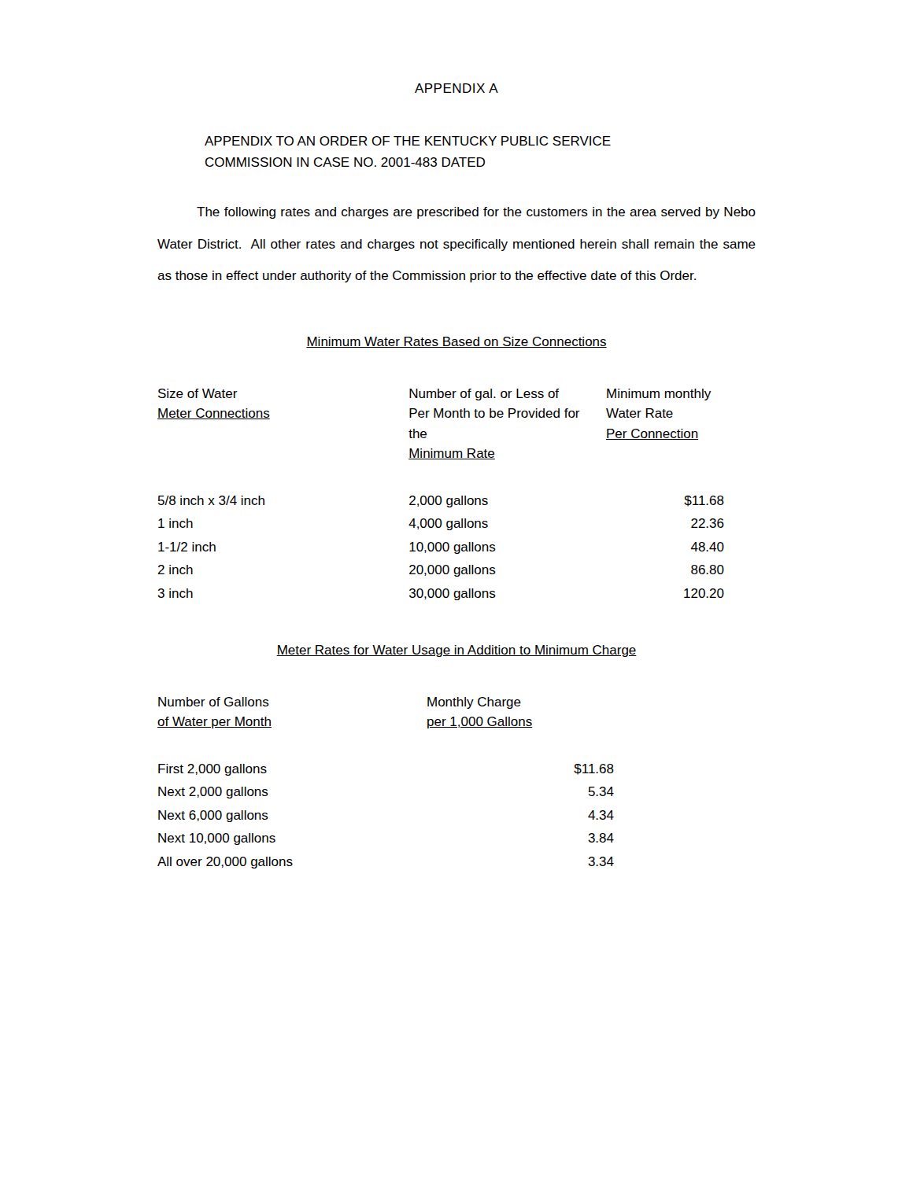APPENDIX A
APPENDIX TO AN ORDER OF THE KENTUCKY PUBLIC SERVICE
COMMISSION IN CASE NO. 2001-483 DATED
The following rates and charges are prescribed for the customers in the area served by Nebo Water District. All other rates and charges not specifically mentioned herein shall remain the same as those in effect under authority of the Commission prior to the effective date of this Order.
Minimum Water Rates Based on Size Connections
| Size of Water Meter Connections | Number of gal. or Less of Per Month to be Provided for the Minimum Rate | Minimum monthly Water Rate Per Connection |
| --- | --- | --- |
| 5/8 inch x 3/4 inch | 2,000 gallons | $11.68 |
| 1 inch | 4,000 gallons | 22.36 |
| 1-1/2 inch | 10,000 gallons | 48.40 |
| 2 inch | 20,000 gallons | 86.80 |
| 3 inch | 30,000 gallons | 120.20 |
Meter Rates for Water Usage in Addition to Minimum Charge
| Number of Gallons of Water per Month | Monthly Charge per 1,000 Gallons |
| --- | --- |
| First 2,000 gallons | $11.68 |
| Next 2,000 gallons | 5.34 |
| Next 6,000 gallons | 4.34 |
| Next 10,000 gallons | 3.84 |
| All over 20,000 gallons | 3.34 |